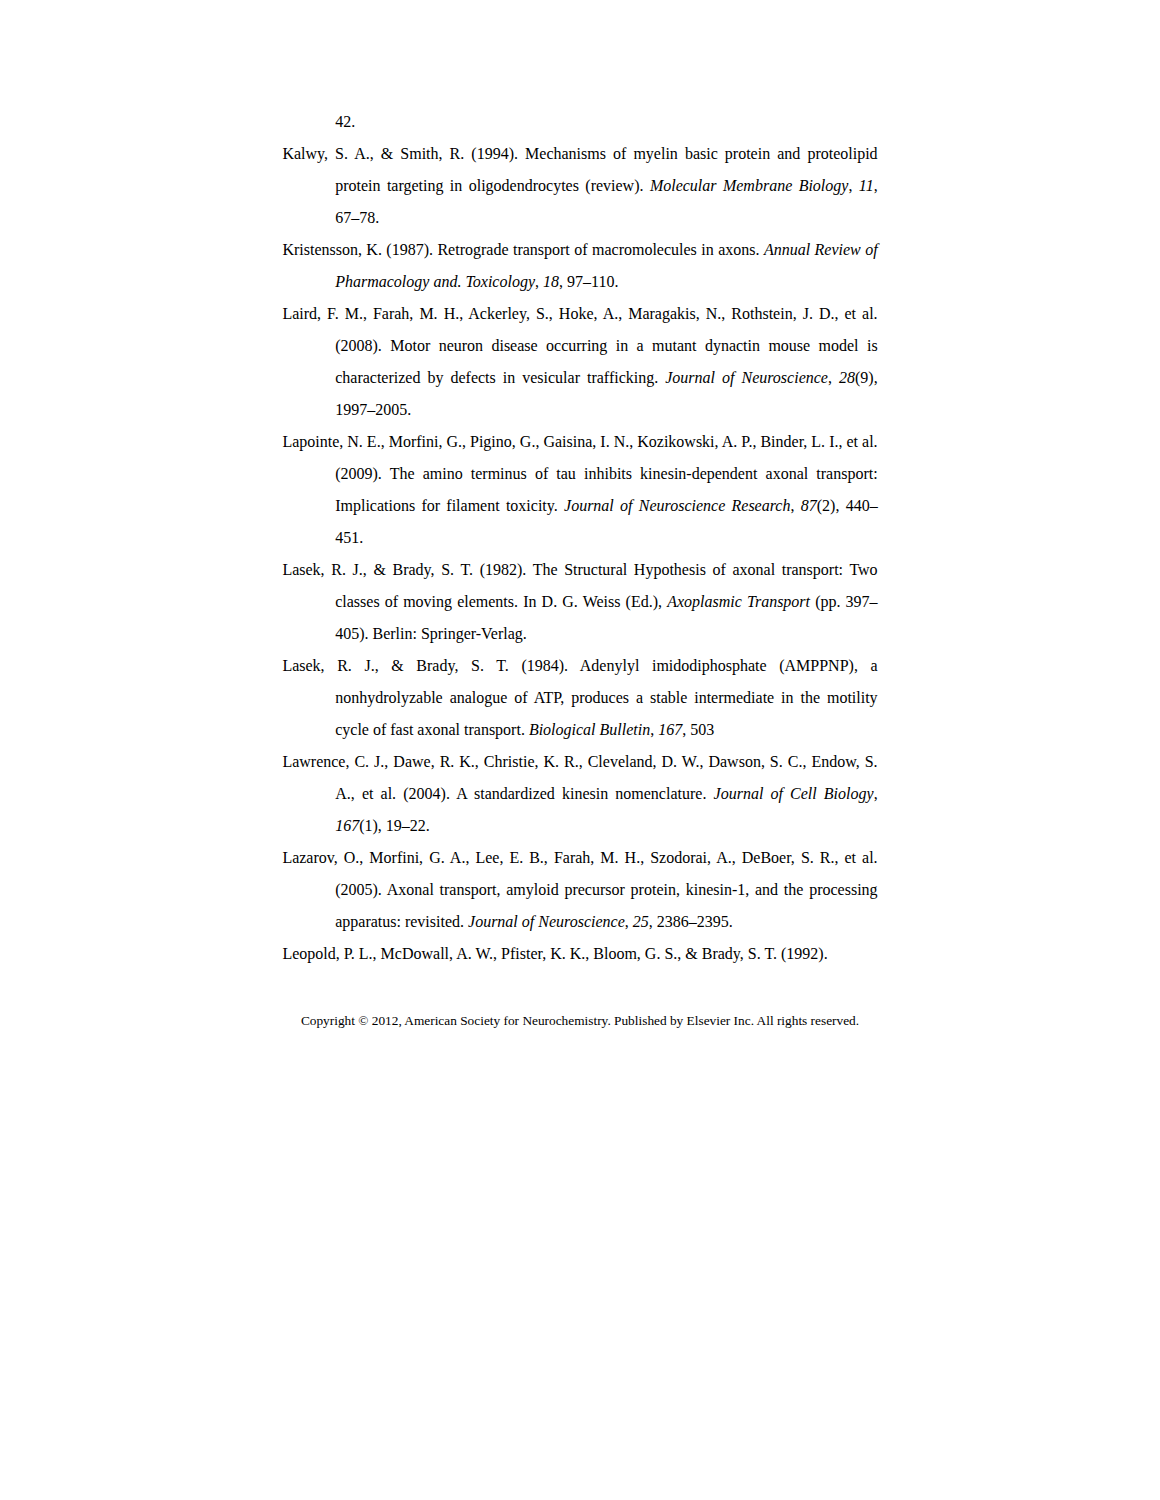42.
Kalwy, S. A., & Smith, R. (1994). Mechanisms of myelin basic protein and proteolipid protein targeting in oligodendrocytes (review). Molecular Membrane Biology, 11, 67–78.
Kristensson, K. (1987). Retrograde transport of macromolecules in axons. Annual Review of Pharmacology and. Toxicology, 18, 97–110.
Laird, F. M., Farah, M. H., Ackerley, S., Hoke, A., Maragakis, N., Rothstein, J. D., et al. (2008). Motor neuron disease occurring in a mutant dynactin mouse model is characterized by defects in vesicular trafficking. Journal of Neuroscience, 28(9), 1997–2005.
Lapointe, N. E., Morfini, G., Pigino, G., Gaisina, I. N., Kozikowski, A. P., Binder, L. I., et al. (2009). The amino terminus of tau inhibits kinesin-dependent axonal transport: Implications for filament toxicity. Journal of Neuroscience Research, 87(2), 440–451.
Lasek, R. J., & Brady, S. T. (1982). The Structural Hypothesis of axonal transport: Two classes of moving elements. In D. G. Weiss (Ed.), Axoplasmic Transport (pp. 397–405). Berlin: Springer-Verlag.
Lasek, R. J., & Brady, S. T. (1984). Adenylyl imidodiphosphate (AMPPNP), a nonhydrolyzable analogue of ATP, produces a stable intermediate in the motility cycle of fast axonal transport. Biological Bulletin, 167, 503
Lawrence, C. J., Dawe, R. K., Christie, K. R., Cleveland, D. W., Dawson, S. C., Endow, S. A., et al. (2004). A standardized kinesin nomenclature. Journal of Cell Biology, 167(1), 19–22.
Lazarov, O., Morfini, G. A., Lee, E. B., Farah, M. H., Szodorai, A., DeBoer, S. R., et al. (2005). Axonal transport, amyloid precursor protein, kinesin-1, and the processing apparatus: revisited. Journal of Neuroscience, 25, 2386–2395.
Leopold, P. L., McDowall, A. W., Pfister, K. K., Bloom, G. S., & Brady, S. T. (1992).
Copyright © 2012, American Society for Neurochemistry. Published by Elsevier Inc. All rights reserved.